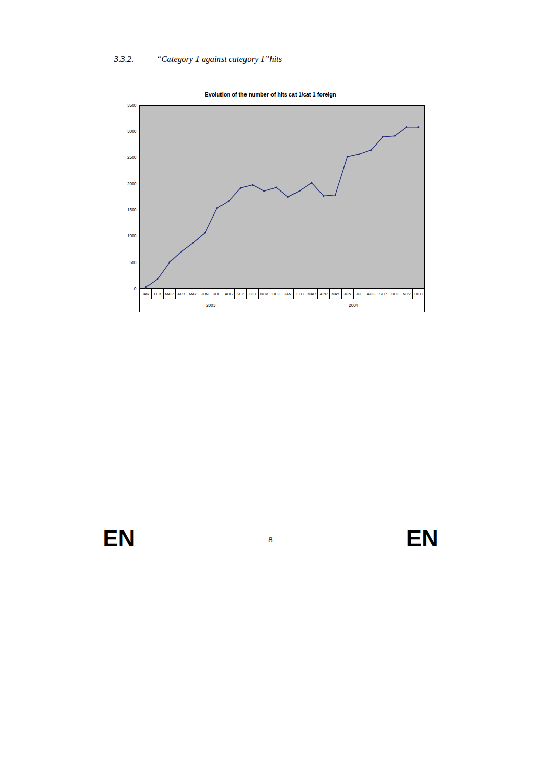3.3.2.“Category 1 against category 1”hits
Evolution of the number of hits cat 1/cat 1 foreign
Number of hits cat 1/cat 1 foreign
3500 3000 2500 2000 1500 1000 500 0
| JAN | FEB | MAR | APR | MAY | JUN | JUL | AUG | SEP | OCT | NOV | DEC | JAN | FEB | MAR | APR | MAY | JUN | JUL | AUG | SEP | OCT | NOV | DEC |
| 2003 | 2004 |
EN
8
EN